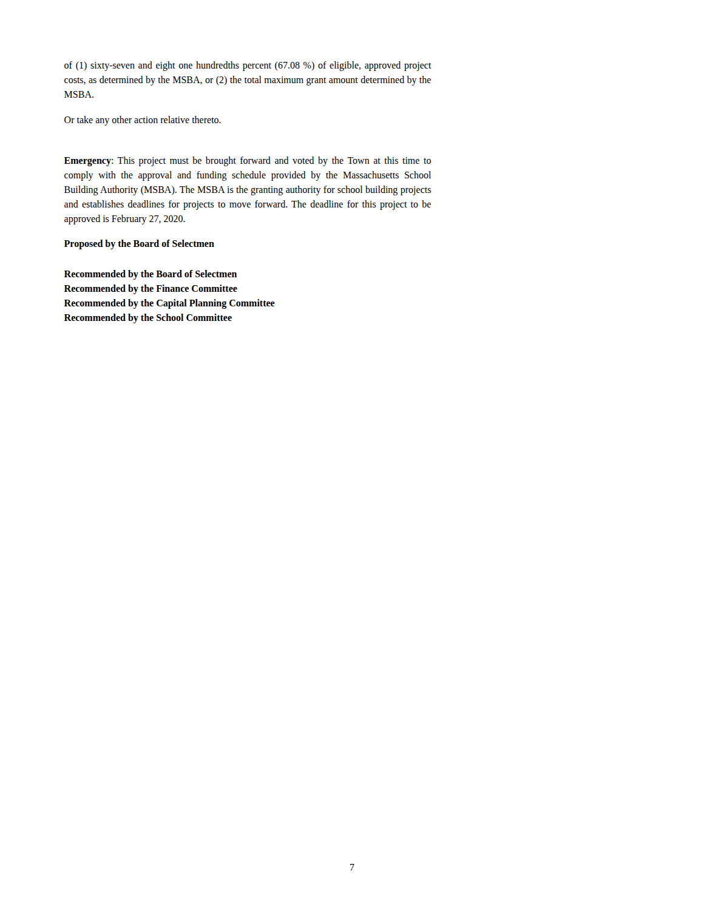of (1) sixty-seven and eight one hundredths percent (67.08 %) of eligible, approved project costs, as determined by the MSBA, or (2) the total maximum grant amount determined by the MSBA.
Or take any other action relative thereto.
Emergency: This project must be brought forward and voted by the Town at this time to comply with the approval and funding schedule provided by the Massachusetts School Building Authority (MSBA). The MSBA is the granting authority for school building projects and establishes deadlines for projects to move forward. The deadline for this project to be approved is February 27, 2020.
Proposed by the Board of Selectmen
Recommended by the Board of Selectmen
Recommended by the Finance Committee
Recommended by the Capital Planning Committee
Recommended by the School Committee
7